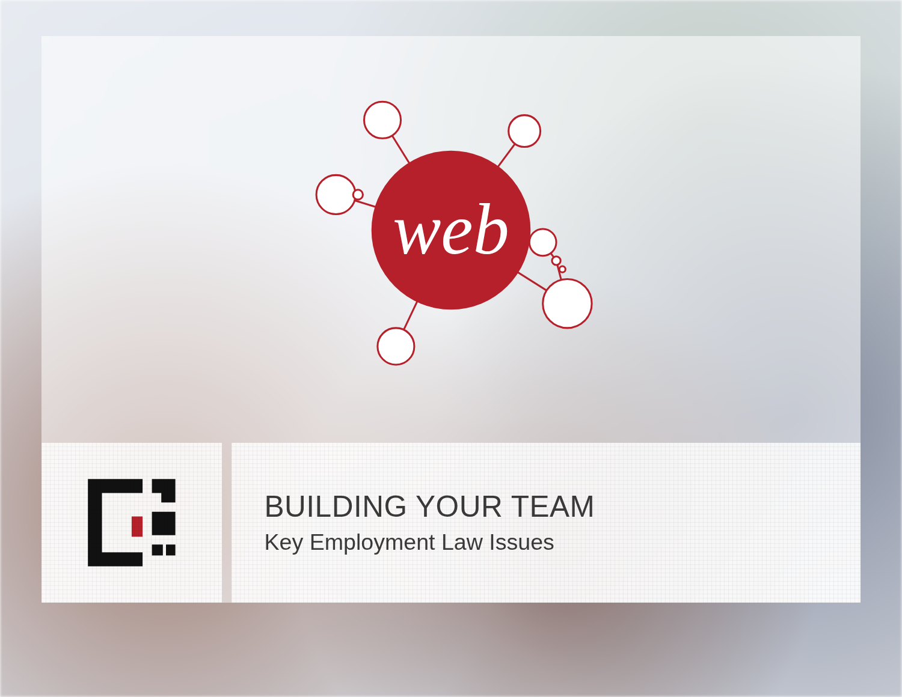web
BUILDING YOUR TEAM
Key Employment Law Issues